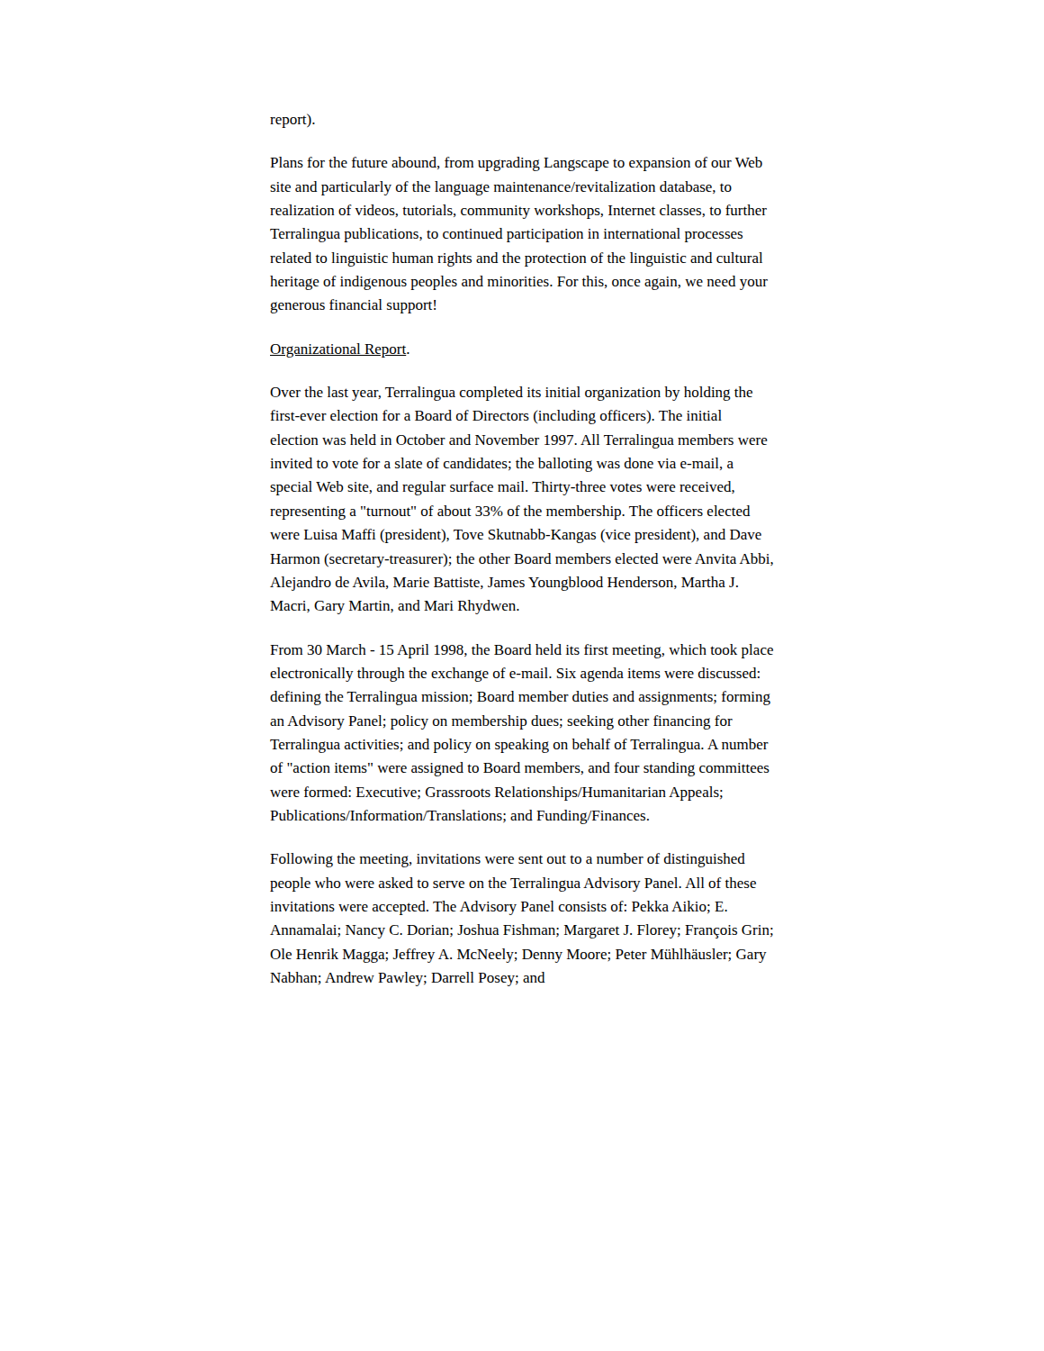report).
Plans for the future abound, from upgrading Langscape to expansion of our Web site and particularly of the language maintenance/revitalization database, to realization of videos, tutorials, community workshops, Internet classes, to further Terralingua publications, to continued participation in international processes related to linguistic human rights and the protection of the linguistic and cultural heritage of indigenous peoples and minorities. For this, once again, we need your generous financial support!
Organizational Report.
Over the last year, Terralingua completed its initial organization by holding the first-ever election for a Board of Directors (including officers). The initial election was held in October and November 1997. All Terralingua members were invited to vote for a slate of candidates; the balloting was done via e-mail, a special Web site, and regular surface mail. Thirty-three votes were received, representing a "turnout" of about 33% of the membership. The officers elected were Luisa Maffi (president), Tove Skutnabb-Kangas (vice president), and Dave Harmon (secretary-treasurer); the other Board members elected were Anvita Abbi, Alejandro de Avila, Marie Battiste, James Youngblood Henderson, Martha J. Macri, Gary Martin, and Mari Rhydwen.
From 30 March - 15 April 1998, the Board held its first meeting, which took place electronically through the exchange of e-mail. Six agenda items were discussed: defining the Terralingua mission; Board member duties and assignments; forming an Advisory Panel; policy on membership dues; seeking other financing for Terralingua activities; and policy on speaking on behalf of Terralingua. A number of "action items" were assigned to Board members, and four standing committees were formed: Executive; Grassroots Relationships/Humanitarian Appeals; Publications/Information/Translations; and Funding/Finances.
Following the meeting, invitations were sent out to a number of distinguished people who were asked to serve on the Terralingua Advisory Panel. All of these invitations were accepted. The Advisory Panel consists of: Pekka Aikio; E. Annamalai; Nancy C. Dorian; Joshua Fishman; Margaret J. Florey; François Grin; Ole Henrik Magga; Jeffrey A. McNeely; Denny Moore; Peter Mühlhäusler; Gary Nabhan; Andrew Pawley; Darrell Posey; and